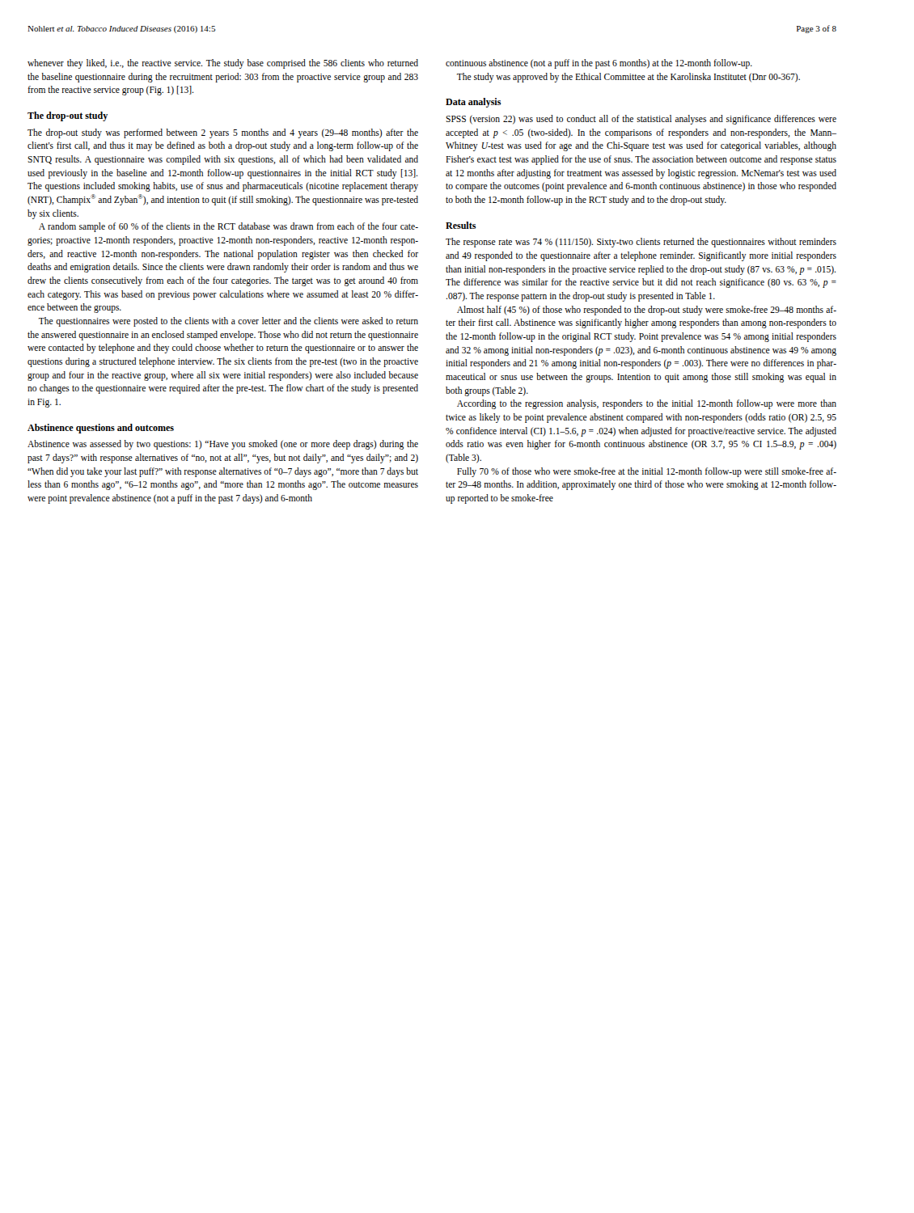Nohlert et al. Tobacco Induced Diseases (2016) 14:5
Page 3 of 8
whenever they liked, i.e., the reactive service. The study base comprised the 586 clients who returned the baseline questionnaire during the recruitment period: 303 from the proactive service group and 283 from the reactive service group (Fig. 1) [13].
The drop-out study
The drop-out study was performed between 2 years 5 months and 4 years (29–48 months) after the client's first call, and thus it may be defined as both a drop-out study and a long-term follow-up of the SNTQ results. A questionnaire was compiled with six questions, all of which had been validated and used previously in the baseline and 12-month follow-up questionnaires in the initial RCT study [13]. The questions included smoking habits, use of snus and pharmaceuticals (nicotine replacement therapy (NRT), Champix® and Zyban®), and intention to quit (if still smoking). The questionnaire was pre-tested by six clients.
A random sample of 60 % of the clients in the RCT database was drawn from each of the four categories; proactive 12-month responders, proactive 12-month non-responders, reactive 12-month responders, and reactive 12-month non-responders. The national population register was then checked for deaths and emigration details. Since the clients were drawn randomly their order is random and thus we drew the clients consecutively from each of the four categories. The target was to get around 40 from each category. This was based on previous power calculations where we assumed at least 20 % difference between the groups.
The questionnaires were posted to the clients with a cover letter and the clients were asked to return the answered questionnaire in an enclosed stamped envelope. Those who did not return the questionnaire were contacted by telephone and they could choose whether to return the questionnaire or to answer the questions during a structured telephone interview. The six clients from the pre-test (two in the proactive group and four in the reactive group, where all six were initial responders) were also included because no changes to the questionnaire were required after the pre-test. The flow chart of the study is presented in Fig. 1.
Abstinence questions and outcomes
Abstinence was assessed by two questions: 1) “Have you smoked (one or more deep drags) during the past 7 days?” with response alternatives of “no, not at all”, “yes, but not daily”, and “yes daily”; and 2) “When did you take your last puff?” with response alternatives of “0–7 days ago”, “more than 7 days but less than 6 months ago”, “6–12 months ago”, and “more than 12 months ago”. The outcome measures were point prevalence abstinence (not a puff in the past 7 days) and 6-month
continuous abstinence (not a puff in the past 6 months) at the 12-month follow-up.
The study was approved by the Ethical Committee at the Karolinska Institutet (Dnr 00-367).
Data analysis
SPSS (version 22) was used to conduct all of the statistical analyses and significance differences were accepted at p < .05 (two-sided). In the comparisons of responders and non-responders, the Mann–Whitney U-test was used for age and the Chi-Square test was used for categorical variables, although Fisher's exact test was applied for the use of snus. The association between outcome and response status at 12 months after adjusting for treatment was assessed by logistic regression. McNemar's test was used to compare the outcomes (point prevalence and 6-month continuous abstinence) in those who responded to both the 12-month follow-up in the RCT study and to the drop-out study.
Results
The response rate was 74 % (111/150). Sixty-two clients returned the questionnaires without reminders and 49 responded to the questionnaire after a telephone reminder. Significantly more initial responders than initial non-responders in the proactive service replied to the drop-out study (87 vs. 63 %, p = .015). The difference was similar for the reactive service but it did not reach significance (80 vs. 63 %, p = .087). The response pattern in the drop-out study is presented in Table 1.
Almost half (45 %) of those who responded to the drop-out study were smoke-free 29–48 months after their first call. Abstinence was significantly higher among responders than among non-responders to the 12-month follow-up in the original RCT study. Point prevalence was 54 % among initial responders and 32 % among initial non-responders (p = .023), and 6-month continuous abstinence was 49 % among initial responders and 21 % among initial non-responders (p = .003). There were no differences in pharmaceutical or snus use between the groups. Intention to quit among those still smoking was equal in both groups (Table 2).
According to the regression analysis, responders to the initial 12-month follow-up were more than twice as likely to be point prevalence abstinent compared with non-responders (odds ratio (OR) 2.5, 95 % confidence interval (CI) 1.1–5.6, p = .024) when adjusted for proactive/reactive service. The adjusted odds ratio was even higher for 6-month continuous abstinence (OR 3.7, 95 % CI 1.5–8.9, p = .004) (Table 3).
Fully 70 % of those who were smoke-free at the initial 12-month follow-up were still smoke-free after 29–48 months. In addition, approximately one third of those who were smoking at 12-month follow-up reported to be smoke-free